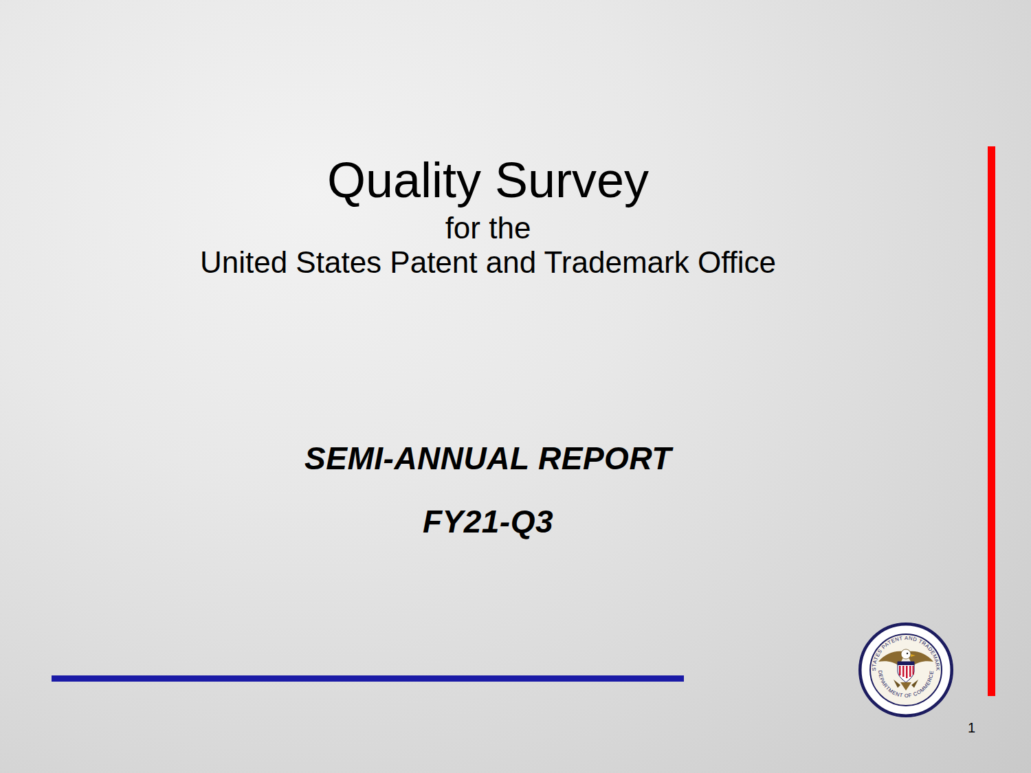Quality Survey
for the
United States Patent and Trademark Office
SEMI-ANNUAL REPORT
FY21-Q3
UNITED STATES PATENT AND TRADEMARK OFFICE DEPARTMENT OF COMMERCE
1